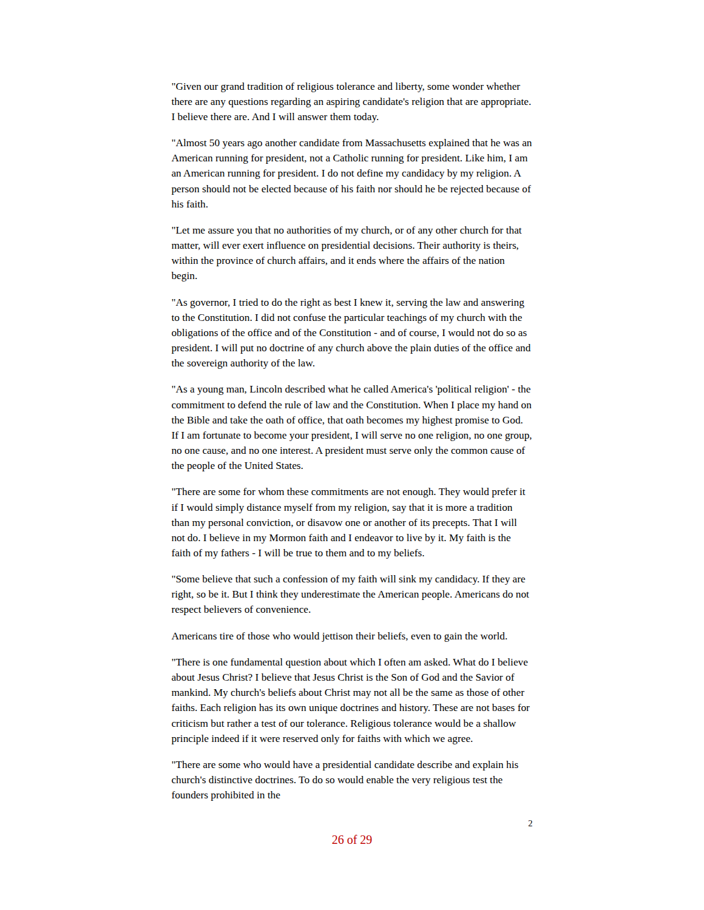"Given our grand tradition of religious tolerance and liberty, some wonder whether there are any questions regarding an aspiring candidate's religion that are appropriate. I believe there are. And I will answer them today.
"Almost 50 years ago another candidate from Massachusetts explained that he was an American running for president, not a Catholic running for president. Like him, I am an American running for president. I do not define my candidacy by my religion. A person should not be elected because of his faith nor should he be rejected because of his faith.
"Let me assure you that no authorities of my church, or of any other church for that matter, will ever exert influence on presidential decisions. Their authority is theirs, within the province of church affairs, and it ends where the affairs of the nation begin.
"As governor, I tried to do the right as best I knew it, serving the law and answering to the Constitution. I did not confuse the particular teachings of my church with the obligations of the office and of the Constitution - and of course, I would not do so as president. I will put no doctrine of any church above the plain duties of the office and the sovereign authority of the law.
"As a young man, Lincoln described what he called America's 'political religion' - the commitment to defend the rule of law and the Constitution. When I place my hand on the Bible and take the oath of office, that oath becomes my highest promise to God. If I am fortunate to become your president, I will serve no one religion, no one group, no one cause, and no one interest. A president must serve only the common cause of the people of the United States.
"There are some for whom these commitments are not enough. They would prefer it if I would simply distance myself from my religion, say that it is more a tradition than my personal conviction, or disavow one or another of its precepts. That I will not do. I believe in my Mormon faith and I endeavor to live by it. My faith is the faith of my fathers - I will be true to them and to my beliefs.
"Some believe that such a confession of my faith will sink my candidacy. If they are right, so be it. But I think they underestimate the American people. Americans do not respect believers of convenience.
Americans tire of those who would jettison their beliefs, even to gain the world.
"There is one fundamental question about which I often am asked. What do I believe about Jesus Christ? I believe that Jesus Christ is the Son of God and the Savior of mankind. My church's beliefs about Christ may not all be the same as those of other faiths. Each religion has its own unique doctrines and history. These are not bases for criticism but rather a test of our tolerance. Religious tolerance would be a shallow principle indeed if it were reserved only for faiths with which we agree.
"There are some who would have a presidential candidate describe and explain his church's distinctive doctrines. To do so would enable the very religious test the founders prohibited in the
2
26 of 29